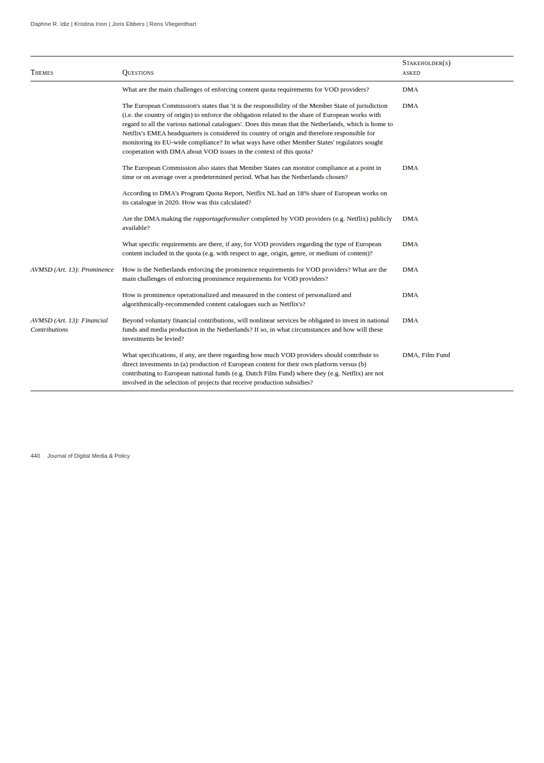Daphne R. Idiz | Kristina Irion | Joris Ebbers | Rens Vliegenthart
| Themes | Questions | Stakeholder(s) asked |
| --- | --- | --- |
| | What are the main challenges of enforcing content quota requirements for VOD providers? | DMA |
| | The European Commission's states that 'it is the responsibility of the Member State of jurisdiction (i.e. the country of origin) to enforce the obligation related to the share of European works with regard to all the various national catalogues'. Does this mean that the Netherlands, which is home to Netflix's EMEA headquarters is considered its country of origin and therefore responsible for monitoring its EU-wide compliance? In what ways have other Member States' regulators sought cooperation with DMA about VOD issues in the context of this quota? | DMA |
| | The European Commission also states that Member States can monitor compliance at a point in time or on average over a predetermined period. What has the Netherlands chosen? | DMA |
| | According to DMA's Program Quota Report, Netflix NL had an 18% share of European works on its catalogue in 2020. How was this calculated? | |
| | Are the DMA making the rapportageformulier completed by VOD providers (e.g. Netflix) publicly available? | DMA |
| | What specific requirements are there, if any, for VOD providers regarding the type of European content included in the quota (e.g. with respect to age, origin, genre, or medium of content)? | DMA |
| AVMSD (Art. 13): Prominence | How is the Netherlands enforcing the prominence requirements for VOD providers? What are the main challenges of enforcing prominence requirements for VOD providers? | DMA |
| | How is prominence operationalized and measured in the context of personalized and algorithmically-recommended content catalogues such as Netflix's? | DMA |
| AVMSD (Art. 13): Financial Contributions | Beyond voluntary financial contributions, will nonlinear services be obligated to invest in national funds and media production in the Netherlands? If so, in what circumstances and how will these investments be levied? | DMA |
| | What specifications, if any, are there regarding how much VOD providers should contribute to direct investments in (a) production of European content for their own platform versus (b) contributing to European national funds (e.g. Dutch Film Fund) where they (e.g. Netflix) are not involved in the selection of projects that receive production subsidies? | DMA, Film Fund |
440 Journal of Digital Media & Policy